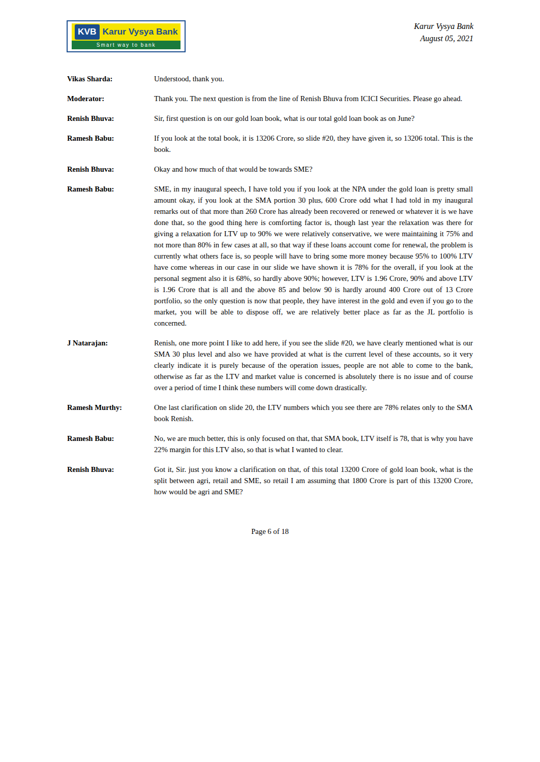KVB Karur Vysya Bank
Smart way to bank
Karur Vysya Bank
August 05, 2021
| Vikas Sharda: | Understood, thank you. |
| Moderator: | Thank you. The next question is from the line of Renish Bhuva from ICICI Securities. Please go ahead. |
| Renish Bhuva: | Sir, first question is on our gold loan book, what is our total gold loan book as on June? |
| Ramesh Babu: | If you look at the total book, it is 13206 Crore, so slide #20, they have given it, so 13206 total. This is the book. |
| Renish Bhuva: | Okay and how much of that would be towards SME? |
| Ramesh Babu: | SME, in my inaugural speech, I have told you if you look at the NPA under the gold loan is pretty small amount okay, if you look at the SMA portion 30 plus, 600 Crore odd what I had told in my inaugural remarks out of that more than 260 Crore has already been recovered or renewed or whatever it is we have done that, so the good thing here is comforting factor is, though last year the relaxation was there for giving a relaxation for LTV up to 90% we were relatively conservative, we were maintaining it 75% and not more than 80% in few cases at all, so that way if these loans account come for renewal, the problem is currently what others face is, so people will have to bring some more money because 95% to 100% LTV have come whereas in our case in our slide we have shown it is 78% for the overall, if you look at the personal segment also it is 68%, so hardly above 90%; however, LTV is 1.96 Crore, 90% and above LTV is 1.96 Crore that is all and the above 85 and below 90 is hardly around 400 Crore out of 13 Crore portfolio, so the only question is now that people, they have interest in the gold and even if you go to the market, you will be able to dispose off, we are relatively better place as far as the JL portfolio is concerned. |
| J Natarajan: | Renish, one more point I like to add here, if you see the slide #20, we have clearly mentioned what is our SMA 30 plus level and also we have provided at what is the current level of these accounts, so it very clearly indicate it is purely because of the operation issues, people are not able to come to the bank, otherwise as far as the LTV and market value is concerned is absolutely there is no issue and of course over a period of time I think these numbers will come down drastically. |
| Ramesh Murthy: | One last clarification on slide 20, the LTV numbers which you see there are 78% relates only to the SMA book Renish. |
| Ramesh Babu: | No, we are much better, this is only focused on that, that SMA book, LTV itself is 78, that is why you have 22% margin for this LTV also, so that is what I wanted to clear. |
| Renish Bhuva: | Got it, Sir. just you know a clarification on that, of this total 13200 Crore of gold loan book, what is the split between agri, retail and SME, so retail I am assuming that 1800 Crore is part of this 13200 Crore, how would be agri and SME? |
Page 6 of 18